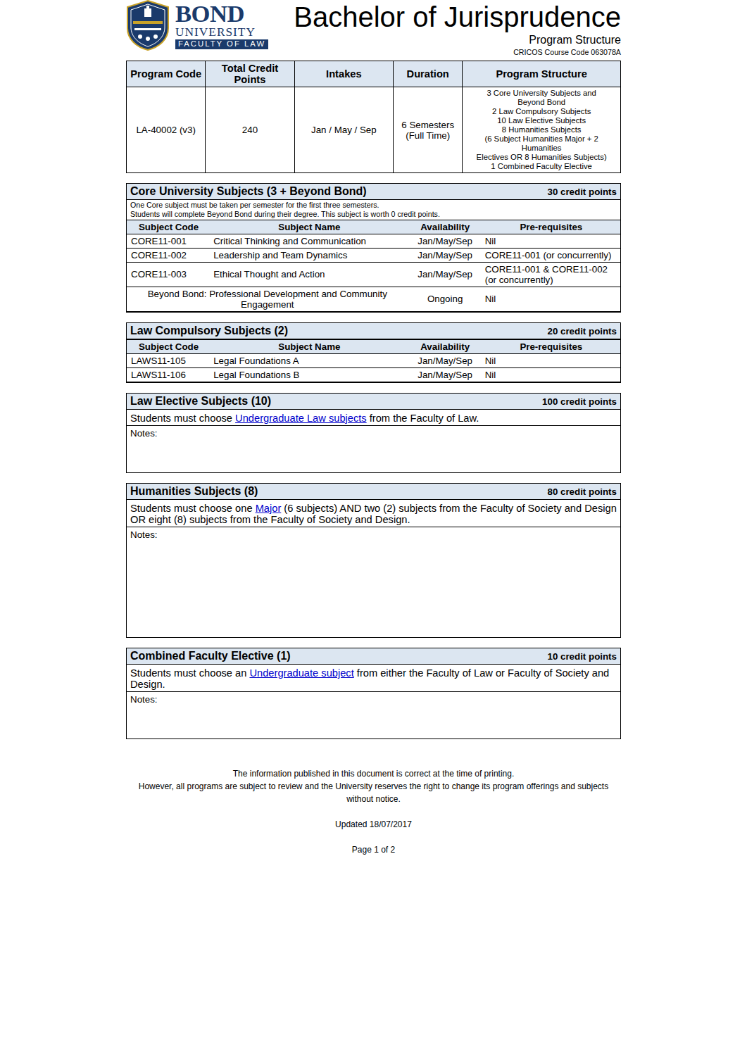BOND
UNIVERSITY
FACULTY OF LAW
Bachelor of Jurisprudence
Program Structure
CRICOS Course Code 063078A
| Program Code | Total Credit Points | Intakes | Duration | Program Structure |
| --- | --- | --- | --- | --- |
| LA-40002 (v3) | 240 | Jan / May / Sep | 6 Semesters (Full Time) | 3 Core University Subjects and Beyond Bond 2 Law Compulsory Subjects 10 Law Elective Subjects 8 Humanities Subjects (6 Subject Humanities Major + 2 Humanities Electives OR 8 Humanities Subjects) 1 Combined Faculty Elective |
Core University Subjects (3 + Beyond Bond) 30 credit points
One Core subject must be taken per semester for the first three semesters.
Students will complete Beyond Bond during their degree. This subject is worth 0 credit points.
| Subject Code | Subject Name | Availability | Pre-requisites |
| --- | --- | --- | --- |
| CORE11-001 | Critical Thinking and Communication | Jan/May/Sep | Nil |
| CORE11-002 | Leadership and Team Dynamics | Jan/May/Sep | CORE11-001 (or concurrently) |
| CORE11-003 | Ethical Thought and Action | Jan/May/Sep | CORE11-001 & CORE11-002 (or concurrently) |
| Beyond Bond: Professional Development and Community Engagement | Ongoing | Nil |
Law Compulsory Subjects (2) 20 credit points
| Subject Code | Subject Name | Availability | Pre-requisites |
| --- | --- | --- | --- |
| LAWS11-105 | Legal Foundations A | Jan/May/Sep | Nil |
| LAWS11-106 | Legal Foundations B | Jan/May/Sep | Nil |
Law Elective Subjects (10) 100 credit points
Students must choose Undergraduate Law subjects from the Faculty of Law.
Notes:
Humanities Subjects (8) 80 credit points
Students must choose one Major (6 subjects) AND two (2) subjects from the Faculty of Society and Design
OR eight (8) subjects from the Faculty of Society and Design.
Notes:
Combined Faculty Elective (1) 10 credit points
Students must choose an Undergraduate subject from either the Faculty of Law or Faculty of Society and Design.
Notes:
The information published in this document is correct at the time of printing.
However, all programs are subject to review and the University reserves the right to change its program offerings and subjects without notice.
Updated 18/07/2017
Page 1 of 2